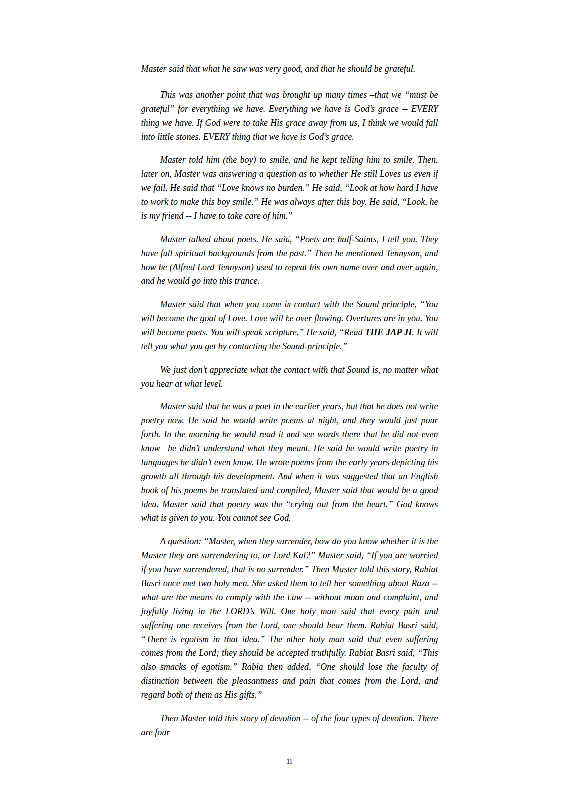Master said that what he saw was very good, and that he should be grateful.
This was another point that was brought up many times –that we “must be grateful” for everything we have. Everything we have is God’s grace -- EVERY thing we have. If God were to take His grace away from us, I think we would fall into little stones. EVERY thing that we have is God’s grace.
Master told him (the boy) to smile, and he kept telling him to smile. Then, later on, Master was answering a question as to whether He still Loves us even if we fail. He said that “Love knows no burden.” He said, “Look at how hard I have to work to make this boy smile.” He was always after this boy. He said, “Look, he is my friend -- I have to take care of him.”
Master talked about poets. He said, “Poets are half-Saints, I tell you. They have full spiritual backgrounds from the past.” Then he mentioned Tennyson, and how he (Alfred Lord Tennyson) used to repeat his own name over and over again, and he would go into this trance.
Master said that when you come in contact with the Sound principle, “You will become the goal of Love. Love will be over flowing. Overtures are in you. You will become poets. You will speak scripture.” He said, “Read THE JAP JI. It will tell you what you get by contacting the Sound-principle.”
We just don’t appreciate what the contact with that Sound is, no matter what you hear at what level.
Master said that he was a poet in the earlier years, but that he does not write poetry now. He said he would write poems at night, and they would just pour forth. In the morning he would read it and see words there that he did not even know –he didn’t understand what they meant. He said he would write poetry in languages he didn’t even know. He wrote poems from the early years depicting his growth all through his development. And when it was suggested that an English book of his poems be translated and compiled, Master said that would be a good idea. Master said that poetry was the “crying out from the heart.” God knows what is given to you. You cannot see God.
A question: “Master, when they surrender, how do you know whether it is the Master they are surrendering to, or Lord Kal?” Master said, “If you are worried if you have surrendered, that is no surrender.” Then Master told this story, Rabiat Basri once met two holy men. She asked them to tell her something about Raza -- what are the means to comply with the Law -- without moan and complaint, and joyfully living in the LORD’s Will. One holy man said that every pain and suffering one receives from the Lord, one should bear them. Rabiat Basri said, “There is egotism in that idea.” The other holy man said that even suffering comes from the Lord; they should be accepted truthfully. Rabiat Basri said, “This also smacks of egotism.” Rabia then added, “One should lose the faculty of distinction between the pleasantness and pain that comes from the Lord, and regard both of them as His gifts.”
Then Master told this story of devotion -- of the four types of devotion. There are four
11